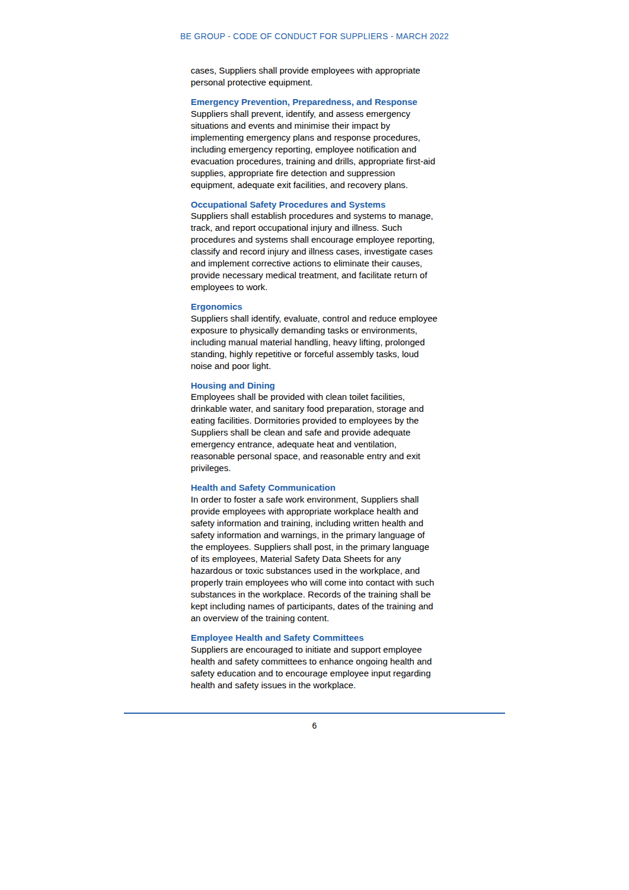BE GROUP - CODE OF CONDUCT FOR SUPPLIERS - MARCH 2022
cases, Suppliers shall provide employees with appropriate personal protective equipment.
Emergency Prevention, Preparedness, and Response
Suppliers shall prevent, identify, and assess emergency situations and events and minimise their impact by implementing emergency plans and response procedures, including emergency reporting, employee notification and evacuation procedures, training and drills, appropriate first-aid supplies, appropriate fire detection and suppression equipment, adequate exit facilities, and recovery plans.
Occupational Safety Procedures and Systems
Suppliers shall establish procedures and systems to manage, track, and report occupational injury and illness. Such procedures and systems shall encourage employee reporting, classify and record injury and illness cases, investigate cases and implement corrective actions to eliminate their causes, provide necessary medical treatment, and facilitate return of employees to work.
Ergonomics
Suppliers shall identify, evaluate, control and reduce employee exposure to physically demanding tasks or environments, including manual material handling, heavy lifting, prolonged standing, highly repetitive or forceful assembly tasks, loud noise and poor light.
Housing and Dining
Employees shall be provided with clean toilet facilities, drinkable water, and sanitary food preparation, storage and eating facilities. Dormitories provided to employees by the Suppliers shall be clean and safe and provide adequate emergency entrance, adequate heat and ventilation, reasonable personal space, and reasonable entry and exit privileges.
Health and Safety Communication
In order to foster a safe work environment, Suppliers shall provide employees with appropriate workplace health and safety information and training, including written health and safety information and warnings, in the primary language of the employees. Suppliers shall post, in the primary language of its employees, Material Safety Data Sheets for any hazardous or toxic substances used in the workplace, and properly train employees who will come into contact with such substances in the workplace. Records of the training shall be kept including names of participants, dates of the training and an overview of the training content.
Employee Health and Safety Committees
Suppliers are encouraged to initiate and support employee health and safety committees to enhance ongoing health and safety education and to encourage employee input regarding health and safety issues in the workplace.
6